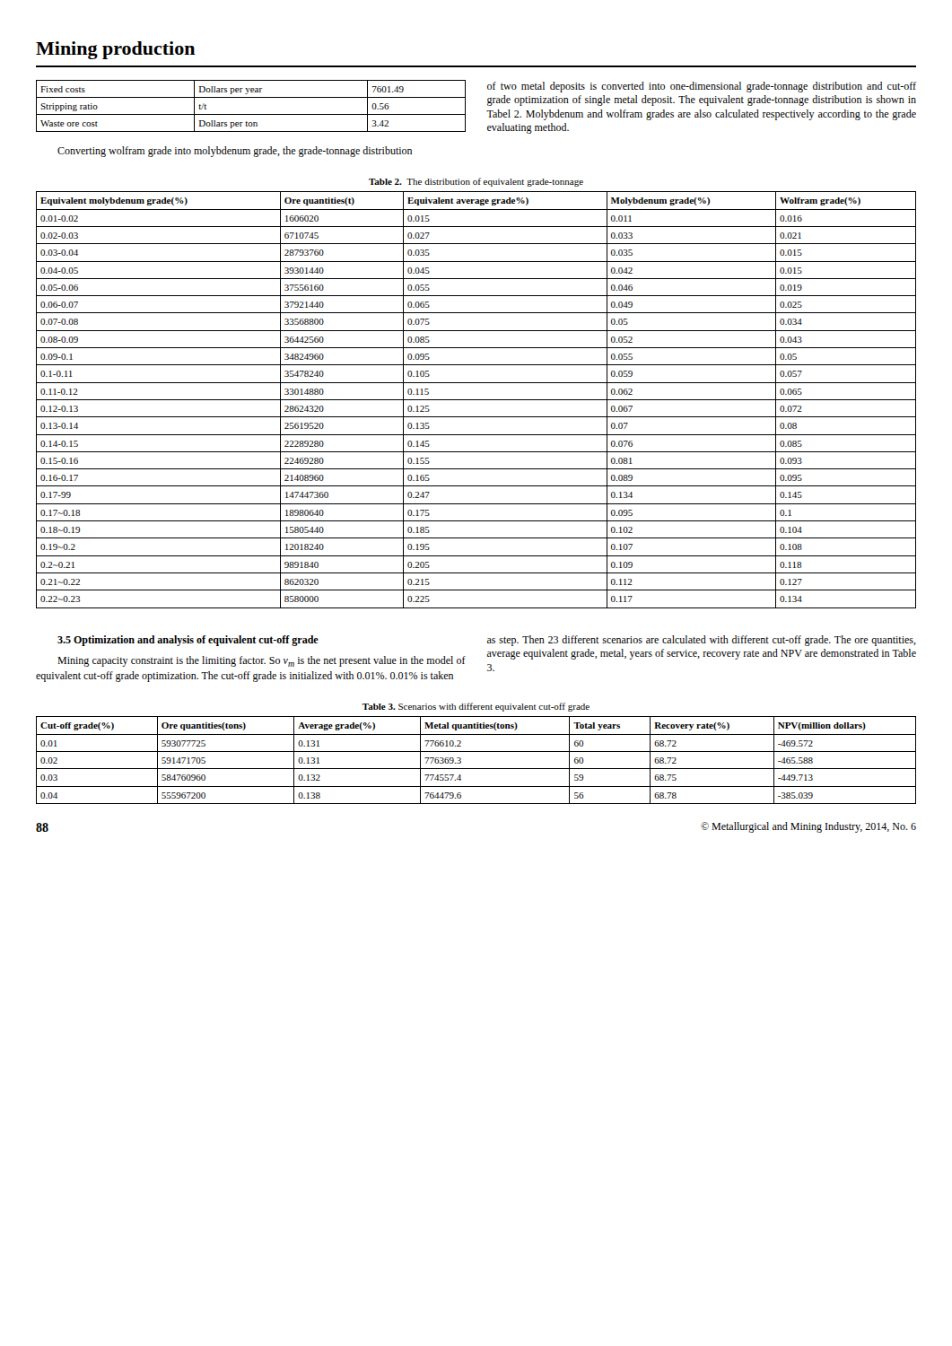Mining production
| Fixed costs | Dollars per year | 7601.49 |
| Stripping ratio | t/t | 0.56 |
| Waste ore cost | Dollars per ton | 3.42 |
Converting wolfram grade into molybdenum grade, the grade-tonnage distribution
of two metal deposits is converted into one-dimensional grade-tonnage distribution and cut-off grade optimization of single metal deposit. The equivalent grade-tonnage distribution is shown in Tabel 2. Molybdenum and wolfram grades are also calculated respectively according to the grade evaluating method.
Table 2. The distribution of equivalent grade-tonnage
| Equivalent molybdenum grade(%) | Ore quantities(t) | Equivalent average grade%) | Molybdenum grade(%) | Wolfram grade(%) |
| --- | --- | --- | --- | --- |
| 0.01-0.02 | 1606020 | 0.015 | 0.011 | 0.016 |
| 0.02-0.03 | 6710745 | 0.027 | 0.033 | 0.021 |
| 0.03-0.04 | 28793760 | 0.035 | 0.035 | 0.015 |
| 0.04-0.05 | 39301440 | 0.045 | 0.042 | 0.015 |
| 0.05-0.06 | 37556160 | 0.055 | 0.046 | 0.019 |
| 0.06-0.07 | 37921440 | 0.065 | 0.049 | 0.025 |
| 0.07-0.08 | 33568800 | 0.075 | 0.05 | 0.034 |
| 0.08-0.09 | 36442560 | 0.085 | 0.052 | 0.043 |
| 0.09-0.1 | 34824960 | 0.095 | 0.055 | 0.05 |
| 0.1-0.11 | 35478240 | 0.105 | 0.059 | 0.057 |
| 0.11-0.12 | 33014880 | 0.115 | 0.062 | 0.065 |
| 0.12-0.13 | 28624320 | 0.125 | 0.067 | 0.072 |
| 0.13-0.14 | 25619520 | 0.135 | 0.07 | 0.08 |
| 0.14-0.15 | 22289280 | 0.145 | 0.076 | 0.085 |
| 0.15-0.16 | 22469280 | 0.155 | 0.081 | 0.093 |
| 0.16-0.17 | 21408960 | 0.165 | 0.089 | 0.095 |
| 0.17-99 | 147447360 | 0.247 | 0.134 | 0.145 |
| 0.17~0.18 | 18980640 | 0.175 | 0.095 | 0.1 |
| 0.18~0.19 | 15805440 | 0.185 | 0.102 | 0.104 |
| 0.19~0.2 | 12018240 | 0.195 | 0.107 | 0.108 |
| 0.2~0.21 | 9891840 | 0.205 | 0.109 | 0.118 |
| 0.21~0.22 | 8620320 | 0.215 | 0.112 | 0.127 |
| 0.22~0.23 | 8580000 | 0.225 | 0.117 | 0.134 |
3.5 Optimization and analysis of equivalent cut-off grade
Mining capacity constraint is the limiting factor. So vm is the net present value in the model of equivalent cut-off grade optimization. The cut-off grade is initialized with 0.01%. 0.01% is taken
as step. Then 23 different scenarios are calculated with different cut-off grade. The ore quantities, average equivalent grade, metal, years of service, recovery rate and NPV are demonstrated in Table 3.
Table 3. Scenarios with different equivalent cut-off grade
| Cut-off grade(%) | Ore quantities(tons) | Average grade(%) | Metal quantities(tons) | Total years | Recovery rate(%) | NPV(million dollars) |
| --- | --- | --- | --- | --- | --- | --- |
| 0.01 | 593077725 | 0.131 | 776610.2 | 60 | 68.72 | -469.572 |
| 0.02 | 591471705 | 0.131 | 776369.3 | 60 | 68.72 | -465.588 |
| 0.03 | 584760960 | 0.132 | 774557.4 | 59 | 68.75 | -449.713 |
| 0.04 | 555967200 | 0.138 | 764479.6 | 56 | 68.78 | -385.039 |
88
© Metallurgical and Mining Industry, 2014, No. 6